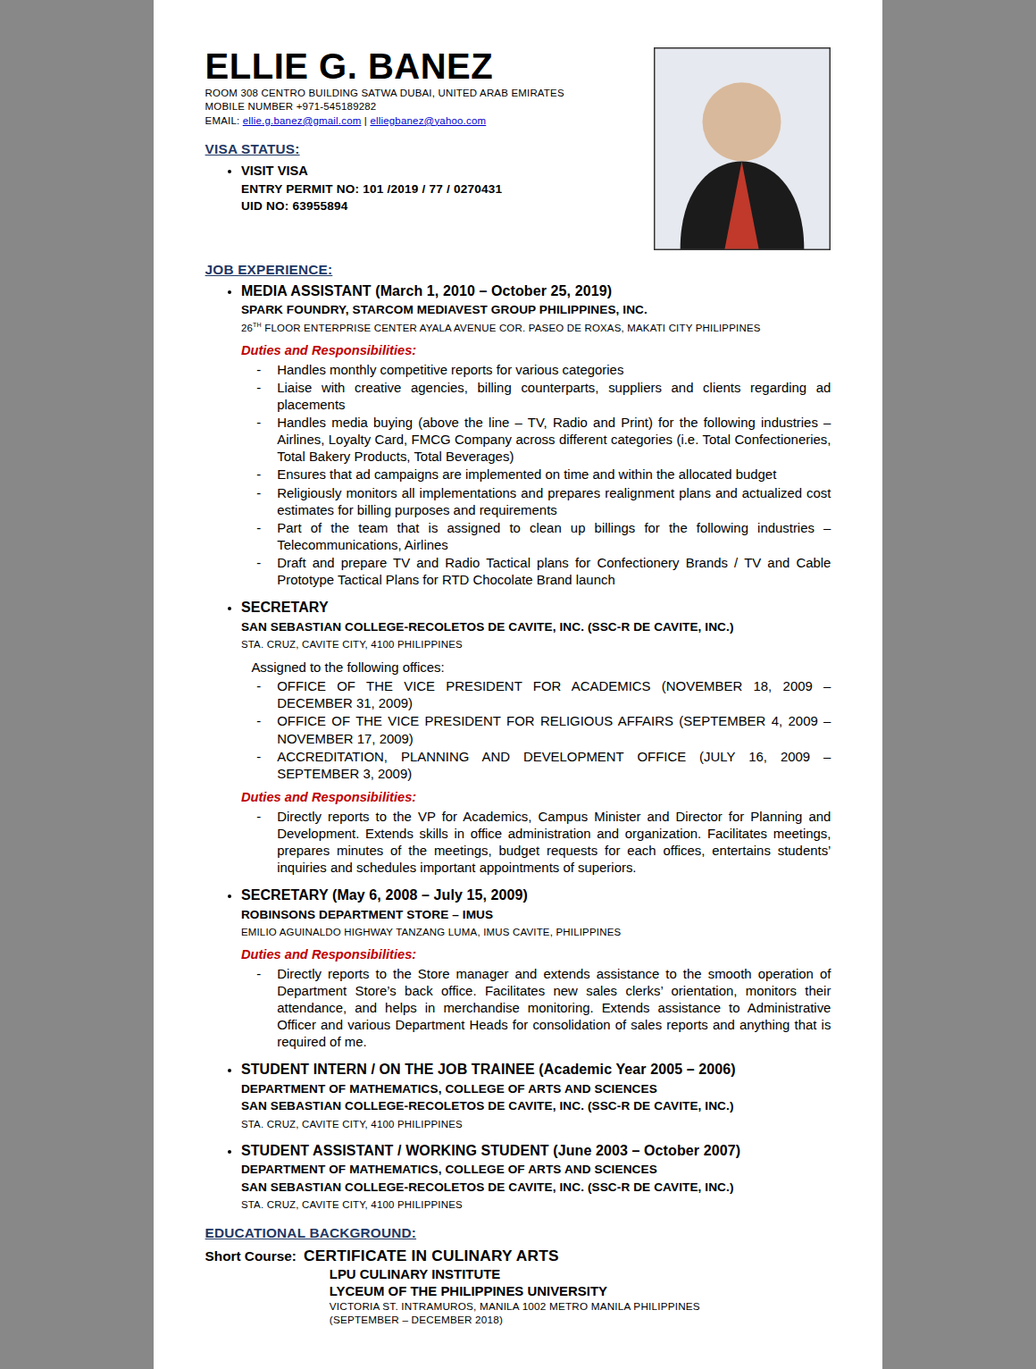ELLIE G. BANEZ
ROOM 308 CENTRO BUILDING SATWA DUBAI, UNITED ARAB EMIRATES
MOBILE NUMBER +971-545189282
EMAIL: ellie.g.banez@gmail.com | elliegbanez@yahoo.com
VISA STATUS:
VISIT VISA
ENTRY PERMIT NO: 101 /2019 / 77 / 0270431
UID NO: 63955894
JOB EXPERIENCE:
MEDIA ASSISTANT (March 1, 2010 – October 25, 2019)
SPARK FOUNDRY, STARCOM MEDIAVEST GROUP PHILIPPINES, INC.
26TH FLOOR ENTERPRISE CENTER AYALA AVENUE COR. PASEO DE ROXAS, MAKATI CITY PHILIPPINES
Duties and Responsibilities:
Handles monthly competitive reports for various categories
Liaise with creative agencies, billing counterparts, suppliers and clients regarding ad placements
Handles media buying (above the line – TV, Radio and Print) for the following industries – Airlines, Loyalty Card, FMCG Company across different categories (i.e. Total Confectioneries, Total Bakery Products, Total Beverages)
Ensures that ad campaigns are implemented on time and within the allocated budget
Religiously monitors all implementations and prepares realignment plans and actualized cost estimates for billing purposes and requirements
Part of the team that is assigned to clean up billings for the following industries – Telecommunications, Airlines
Draft and prepare TV and Radio Tactical plans for Confectionery Brands / TV and Cable Prototype Tactical Plans for RTD Chocolate Brand launch
SECRETARY
SAN SEBASTIAN COLLEGE-RECOLETOS DE CAVITE, INC. (SSC-R DE CAVITE, INC.)
STA. CRUZ, CAVITE CITY, 4100 PHILIPPINES
Assigned to the following offices:
OFFICE OF THE VICE PRESIDENT FOR ACADEMICS (NOVEMBER 18, 2009 – DECEMBER 31, 2009)
OFFICE OF THE VICE PRESIDENT FOR RELIGIOUS AFFAIRS (SEPTEMBER 4, 2009 – NOVEMBER 17, 2009)
ACCREDITATION, PLANNING AND DEVELOPMENT OFFICE (JULY 16, 2009 – SEPTEMBER 3, 2009)
Duties and Responsibilities:
Directly reports to the VP for Academics, Campus Minister and Director for Planning and Development. Extends skills in office administration and organization. Facilitates meetings, prepares minutes of the meetings, budget requests for each offices, entertains students’ inquiries and schedules important appointments of superiors.
SECRETARY (May 6, 2008 – July 15, 2009)
ROBINSONS DEPARTMENT STORE – IMUS
EMILIO AGUINALDO HIGHWAY TANZANG LUMA, IMUS CAVITE, PHILIPPINES
Duties and Responsibilities:
Directly reports to the Store manager and extends assistance to the smooth operation of Department Store’s back office. Facilitates new sales clerks’ orientation, monitors their attendance, and helps in merchandise monitoring. Extends assistance to Administrative Officer and various Department Heads for consolidation of sales reports and anything that is required of me.
STUDENT INTERN / ON THE JOB TRAINEE (Academic Year 2005 – 2006)
DEPARTMENT OF MATHEMATICS, COLLEGE OF ARTS AND SCIENCES
SAN SEBASTIAN COLLEGE-RECOLETOS DE CAVITE, INC. (SSC-R DE CAVITE, INC.)
STA. CRUZ, CAVITE CITY, 4100 PHILIPPINES
STUDENT ASSISTANT / WORKING STUDENT (June 2003 – October 2007)
DEPARTMENT OF MATHEMATICS, COLLEGE OF ARTS AND SCIENCES
SAN SEBASTIAN COLLEGE-RECOLETOS DE CAVITE, INC. (SSC-R DE CAVITE, INC.)
STA. CRUZ, CAVITE CITY, 4100 PHILIPPINES
EDUCATIONAL BACKGROUND:
Short Course: CERTIFICATE IN CULINARY ARTS
LPU CULINARY INSTITUTE
LYCEUM OF THE PHILIPPINES UNIVERSITY
VICTORIA ST. INTRAMUROS, MANILA 1002 METRO MANILA PHILIPPINES
(SEPTEMBER – DECEMBER 2018)